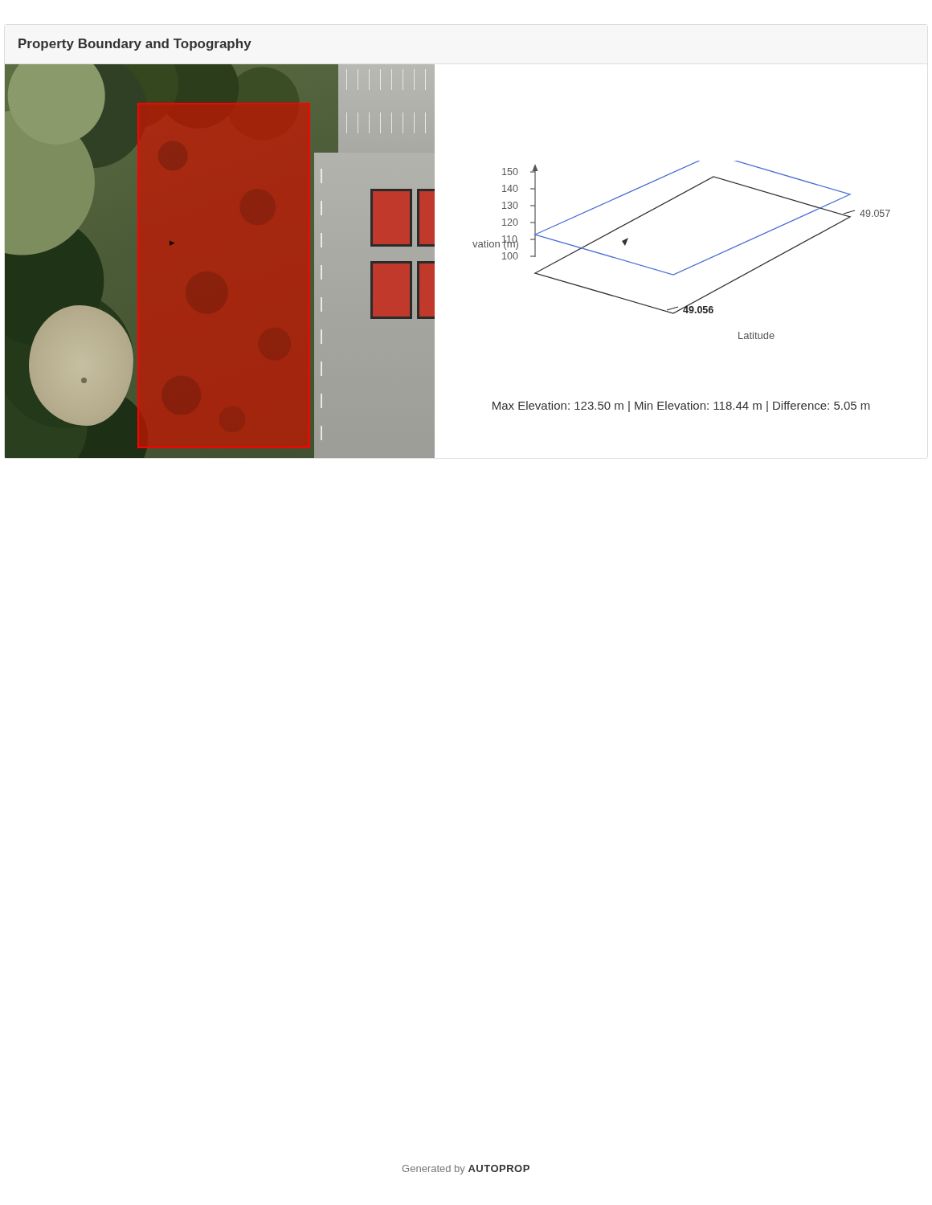Property Boundary and Topography
▸
150 140 130 120 110 100 vation (m) 49.057 49.056 Latitude
Max Elevation: 123.50 m | Min Elevation: 118.44 m | Difference: 5.05 m
Generated by AUTOPROP